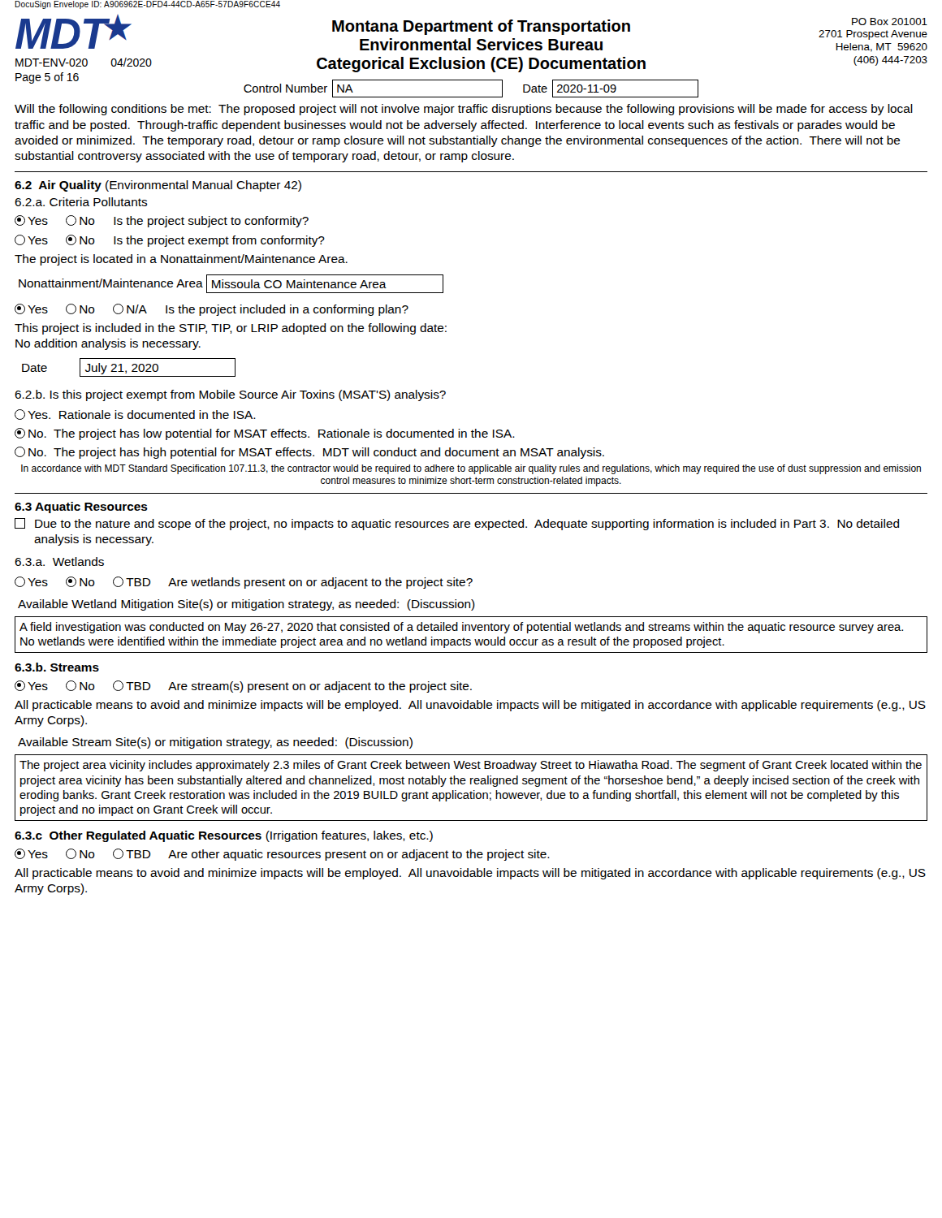DocuSign Envelope ID: A906962E-DFD4-44CD-A65F-57DA9F6CCE44
MDT★
MDT-ENV-02004/2020
Page 5 of 16
Montana Department of Transportation
Environmental Services Bureau
Categorical Exclusion (CE) Documentation
PO Box 201001
2701 Prospect Avenue
Helena, MT 59620
(406) 444-7203
Control Number NA Date 2020-11-09
Will the following conditions be met: The proposed project will not involve major traffic disruptions because the following provisions will be made for access by local traffic and be posted. Through-traffic dependent businesses would not be adversely affected. Interference to local events such as festivals or parades would be avoided or minimized. The temporary road, detour or ramp closure will not substantially change the environmental consequences of the action. There will not be substantial controversy associated with the use of temporary road, detour, or ramp closure.
6.2 Air Quality (Environmental Manual Chapter 42)
6.2.a. Criteria Pollutants
Yes No Is the project subject to conformity?
Yes No Is the project exempt from conformity?
The project is located in a Nonattainment/Maintenance Area.
Nonattainment/Maintenance Area Missoula CO Maintenance Area
Yes No N/A Is the project included in a conforming plan?
This project is included in the STIP, TIP, or LRIP adopted on the following date:
No addition analysis is necessary.
Date July 21, 2020
6.2.b. Is this project exempt from Mobile Source Air Toxins (MSAT'S) analysis?
Yes. Rationale is documented in the ISA.
No. The project has low potential for MSAT effects. Rationale is documented in the ISA.
No. The project has high potential for MSAT effects. MDT will conduct and document an MSAT analysis.
In accordance with MDT Standard Specification 107.11.3, the contractor would be required to adhere to applicable air quality rules and regulations, which may required the use of dust suppression and emission control measures to minimize short-term construction-related impacts.
6.3 Aquatic Resources
Due to the nature and scope of the project, no impacts to aquatic resources are expected. Adequate supporting information is included in Part 3. No detailed analysis is necessary.
6.3.a. Wetlands
Yes No TBD Are wetlands present on or adjacent to the project site?
Available Wetland Mitigation Site(s) or mitigation strategy, as needed: (Discussion)
A field investigation was conducted on May 26-27, 2020 that consisted of a detailed inventory of potential wetlands and streams within the aquatic resource survey area. No wetlands were identified within the immediate project area and no wetland impacts would occur as a result of the proposed project.
6.3.b. Streams
Yes No TBD Are stream(s) present on or adjacent to the project site.
All practicable means to avoid and minimize impacts will be employed. All unavoidable impacts will be mitigated in accordance with applicable requirements (e.g., US Army Corps).
Available Stream Site(s) or mitigation strategy, as needed: (Discussion)
The project area vicinity includes approximately 2.3 miles of Grant Creek between West Broadway Street to Hiawatha Road. The segment of Grant Creek located within the project area vicinity has been substantially altered and channelized, most notably the realigned segment of the “horseshoe bend,” a deeply incised section of the creek with eroding banks. Grant Creek restoration was included in the 2019 BUILD grant application; however, due to a funding shortfall, this element will not be completed by this project and no impact on Grant Creek will occur.
6.3.c Other Regulated Aquatic Resources (Irrigation features, lakes, etc.)
Yes No TBD Are other aquatic resources present on or adjacent to the project site.
All practicable means to avoid and minimize impacts will be employed. All unavoidable impacts will be mitigated in accordance with applicable requirements (e.g., US Army Corps).